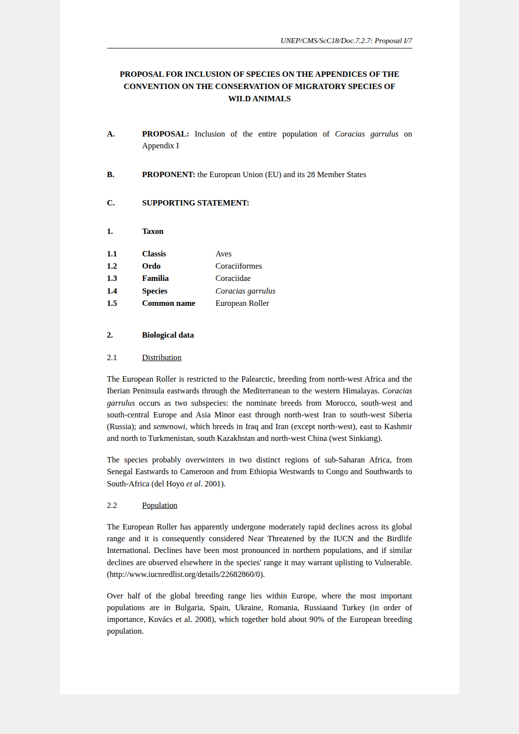UNEP/CMS/ScC18/Doc.7.2.7: Proposal I/7
Proposal for inclusion of species on the appendices of the
Convention on the Conservation of Migratory Species of
Wild Animals
A.
PROPOSAL: Inclusion of the entire population of Coracias garrulus on Appendix I
B.
PROPONENT: the European Union (EU) and its 28 Member States
C.
SUPPORTING STATEMENT:
1.
Taxon
| 1.1 | Classis | Aves |
| 1.2 | Ordo | Coraciiformes |
| 1.3 | Familia | Coraciidae |
| 1.4 | Species | Coracias garrulus |
| 1.5 | Common name | European Roller |
2.
Biological data
2.1
Distribution
The European Roller is restricted to the Palearctic, breeding from north-west Africa and the Iberian Peninsula eastwards through the Mediterranean to the western Himalayas. Coracias garrulus occurs as two subspecies: the nominate breeds from Morocco, south-west and south-central Europe and Asia Minor east through north-west Iran to south-west Siberia (Russia); and semenowi, which breeds in Iraq and Iran (except north-west), east to Kashmir and north to Turkmenistan, south Kazakhstan and north-west China (west Sinkiang).
The species probably overwinters in two distinct regions of sub-Saharan Africa, from Senegal Eastwards to Cameroon and from Ethiopia Westwards to Congo and Southwards to South-Africa (del Hoyo et al. 2001).
2.2
Population
The European Roller has apparently undergone moderately rapid declines across its global range and it is consequently considered Near Threatened by the IUCN and the Birdlife International. Declines have been most pronounced in northern populations, and if similar declines are observed elsewhere in the species' range it may warrant uplisting to Vulnerable. (http://www.iucnredlist.org/details/22682860/0).
Over half of the global breeding range lies within Europe, where the most important populations are in Bulgaria, Spain, Ukraine, Romania, Russiaand Turkey (in order of importance, Kovács et al. 2008), which together hold about 90% of the European breeding population.